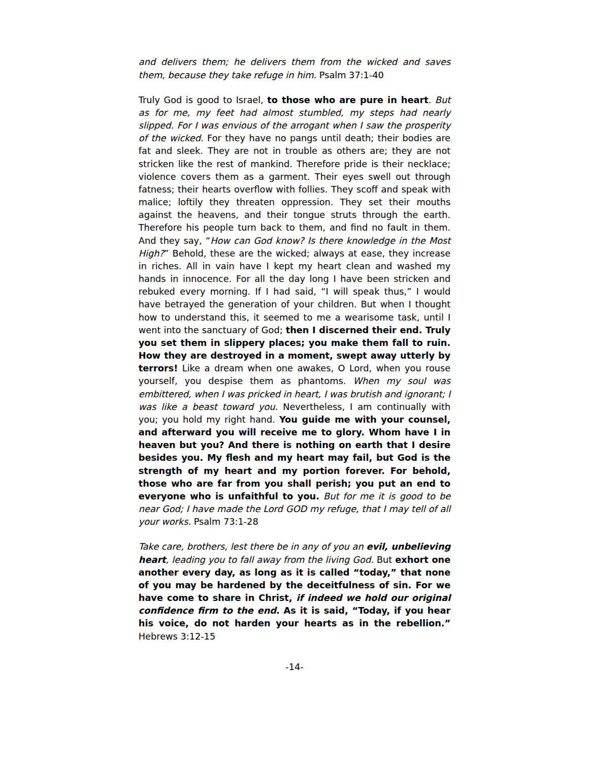and delivers them; he delivers them from the wicked and saves them, because they take refuge in him. Psalm 37:1-40
Truly God is good to Israel, to those who are pure in heart. But as for me, my feet had almost stumbled, my steps had nearly slipped. For I was envious of the arrogant when I saw the prosperity of the wicked. For they have no pangs until death; their bodies are fat and sleek. They are not in trouble as others are; they are not stricken like the rest of mankind. Therefore pride is their necklace; violence covers them as a garment. Their eyes swell out through fatness; their hearts overflow with follies. They scoff and speak with malice; loftily they threaten oppression. They set their mouths against the heavens, and their tongue struts through the earth. Therefore his people turn back to them, and find no fault in them. And they say, “How can God know? Is there knowledge in the Most High?” Behold, these are the wicked; always at ease, they increase in riches. All in vain have I kept my heart clean and washed my hands in innocence. For all the day long I have been stricken and rebuked every morning. If I had said, “I will speak thus,” I would have betrayed the generation of your children. But when I thought how to understand this, it seemed to me a wearisome task, until I went into the sanctuary of God; then I discerned their end. Truly you set them in slippery places; you make them fall to ruin. How they are destroyed in a moment, swept away utterly by terrors! Like a dream when one awakes, O Lord, when you rouse yourself, you despise them as phantoms. When my soul was embittered, when I was pricked in heart, I was brutish and ignorant; I was like a beast toward you. Nevertheless, I am continually with you; you hold my right hand. You guide me with your counsel, and afterward you will receive me to glory. Whom have I in heaven but you? And there is nothing on earth that I desire besides you. My flesh and my heart may fail, but God is the strength of my heart and my portion forever. For behold, those who are far from you shall perish; you put an end to everyone who is unfaithful to you. But for me it is good to be near God; I have made the Lord GOD my refuge, that I may tell of all your works. Psalm 73:1-28
Take care, brothers, lest there be in any of you an evil, unbelieving heart, leading you to fall away from the living God. But exhort one another every day, as long as it is called “today,” that none of you may be hardened by the deceitfulness of sin. For we have come to share in Christ, if indeed we hold our original confidence firm to the end. As it is said, “Today, if you hear his voice, do not harden your hearts as in the rebellion.” Hebrews 3:12-15
-14-